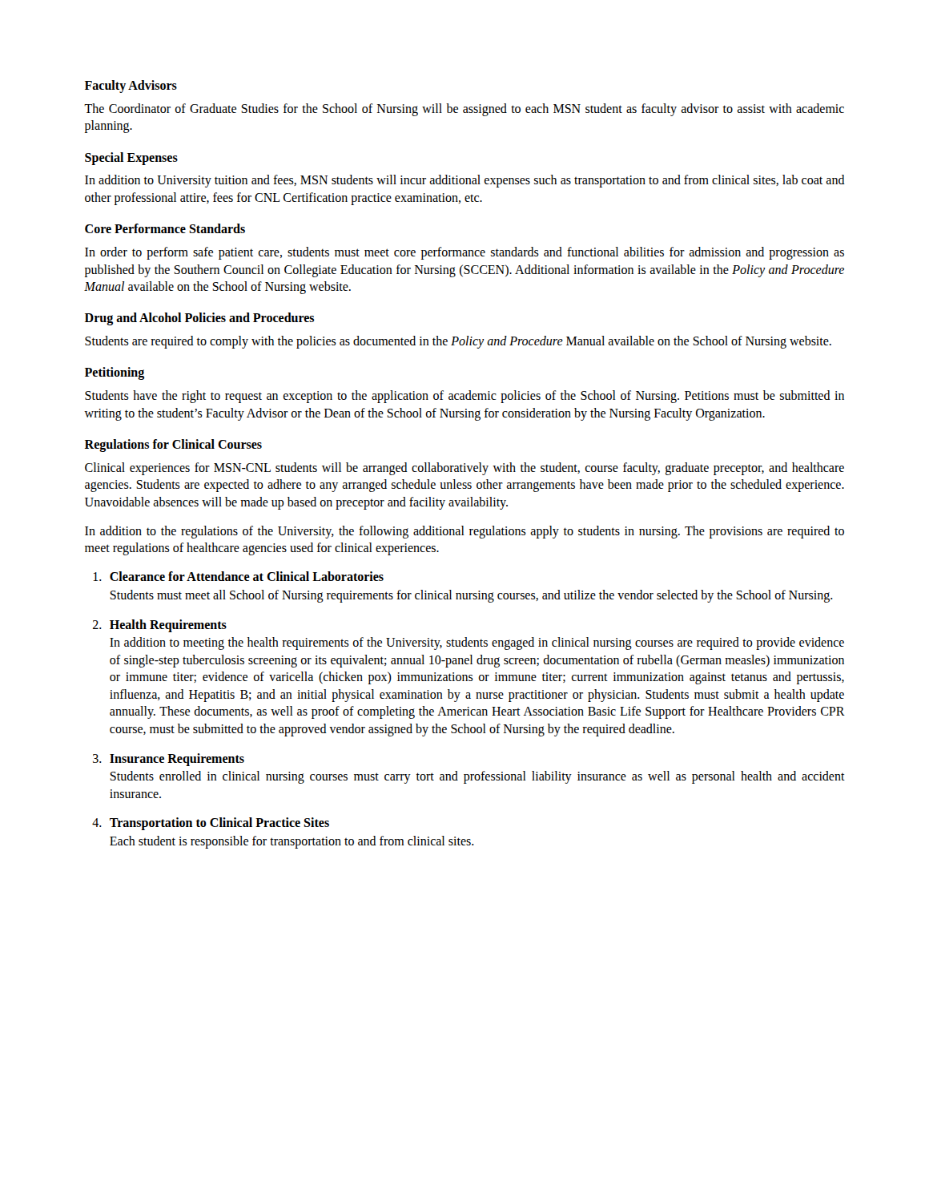Faculty Advisors
The Coordinator of Graduate Studies for the School of Nursing will be assigned to each MSN student as faculty advisor to assist with academic planning.
Special Expenses
In addition to University tuition and fees, MSN students will incur additional expenses such as transportation to and from clinical sites, lab coat and other professional attire, fees for CNL Certification practice examination, etc.
Core Performance Standards
In order to perform safe patient care, students must meet core performance standards and functional abilities for admission and progression as published by the Southern Council on Collegiate Education for Nursing (SCCEN). Additional information is available in the Policy and Procedure Manual available on the School of Nursing website.
Drug and Alcohol Policies and Procedures
Students are required to comply with the policies as documented in the Policy and Procedure Manual available on the School of Nursing website.
Petitioning
Students have the right to request an exception to the application of academic policies of the School of Nursing. Petitions must be submitted in writing to the student’s Faculty Advisor or the Dean of the School of Nursing for consideration by the Nursing Faculty Organization.
Regulations for Clinical Courses
Clinical experiences for MSN-CNL students will be arranged collaboratively with the student, course faculty, graduate preceptor, and healthcare agencies. Students are expected to adhere to any arranged schedule unless other arrangements have been made prior to the scheduled experience. Unavoidable absences will be made up based on preceptor and facility availability.
In addition to the regulations of the University, the following additional regulations apply to students in nursing. The provisions are required to meet regulations of healthcare agencies used for clinical experiences.
Clearance for Attendance at Clinical Laboratories Students must meet all School of Nursing requirements for clinical nursing courses, and utilize the vendor selected by the School of Nursing.
Health Requirements In addition to meeting the health requirements of the University, students engaged in clinical nursing courses are required to provide evidence of single-step tuberculosis screening or its equivalent; annual 10-panel drug screen; documentation of rubella (German measles) immunization or immune titer; evidence of varicella (chicken pox) immunizations or immune titer; current immunization against tetanus and pertussis, influenza, and Hepatitis B; and an initial physical examination by a nurse practitioner or physician. Students must submit a health update annually. These documents, as well as proof of completing the American Heart Association Basic Life Support for Healthcare Providers CPR course, must be submitted to the approved vendor assigned by the School of Nursing by the required deadline.
Insurance Requirements Students enrolled in clinical nursing courses must carry tort and professional liability insurance as well as personal health and accident insurance.
Transportation to Clinical Practice Sites Each student is responsible for transportation to and from clinical sites.